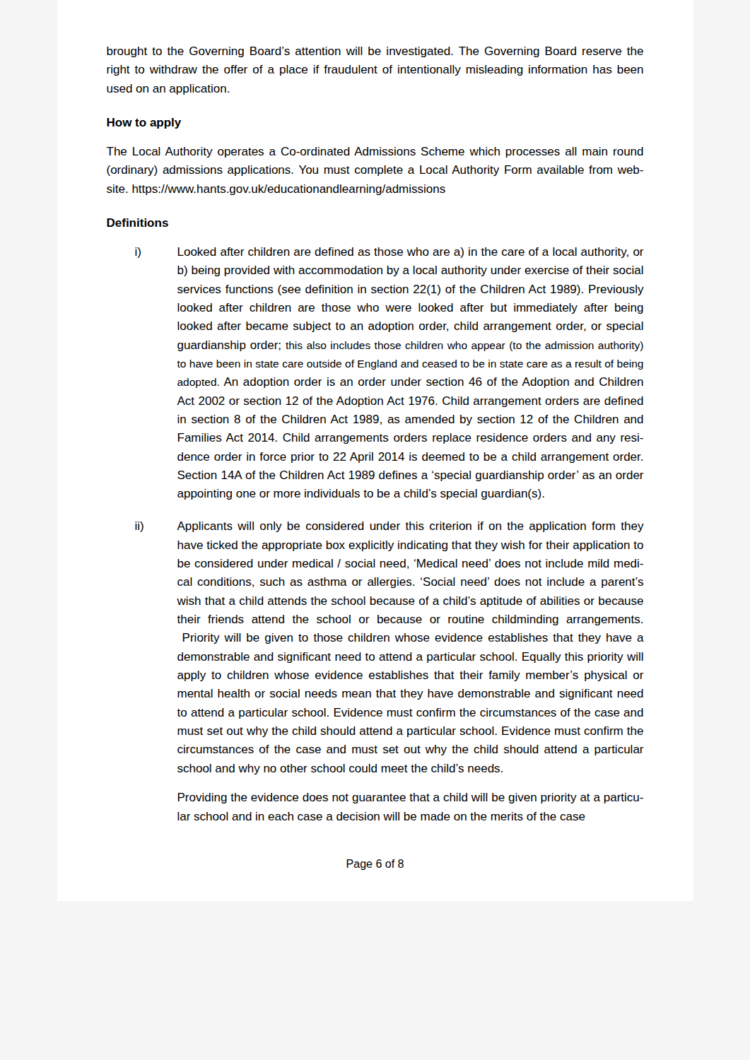brought to the Governing Board’s attention will be investigated. The Governing Board reserve the right to withdraw the offer of a place if fraudulent of intentionally misleading information has been used on an application.
How to apply
The Local Authority operates a Co-ordinated Admissions Scheme which processes all main round (ordinary) admissions applications. You must complete a Local Authority Form available from website. https://www.hants.gov.uk/educationandlearning/admissions
Definitions
i)
Looked after children are defined as those who are a) in the care of a local authority, or b) being provided with accommodation by a local authority under exercise of their social services functions (see definition in section 22(1) of the Children Act 1989). Previously looked after children are those who were looked after but immediately after being looked after became subject to an adoption order, child arrangement order, or special guardianship order; this also includes those children who appear (to the admission authority) to have been in state care outside of England and ceased to be in state care as a result of being adopted. An adoption order is an order under section 46 of the Adoption and Children Act 2002 or section 12 of the Adoption Act 1976. Child arrangement orders are defined in section 8 of the Children Act 1989, as amended by section 12 of the Children and Families Act 2014. Child arrangements orders replace residence orders and any residence order in force prior to 22 April 2014 is deemed to be a child arrangement order. Section 14A of the Children Act 1989 defines a ‘special guardianship order’ as an order appointing one or more individuals to be a child’s special guardian(s).
ii)
Applicants will only be considered under this criterion if on the application form they have ticked the appropriate box explicitly indicating that they wish for their application to be considered under medical / social need, ‘Medical need’ does not include mild medical conditions, such as asthma or allergies. ‘Social need’ does not include a parent’s wish that a child attends the school because of a child’s aptitude of abilities or because their friends attend the school or because or routine childminding arrangements. Priority will be given to those children whose evidence establishes that they have a demonstrable and significant need to attend a particular school. Equally this priority will apply to children whose evidence establishes that their family member’s physical or mental health or social needs mean that they have demonstrable and significant need to attend a particular school. Evidence must confirm the circumstances of the case and must set out why the child should attend a particular school. Evidence must confirm the circumstances of the case and must set out why the child should attend a particular school and why no other school could meet the child’s needs.
Providing the evidence does not guarantee that a child will be given priority at a particular school and in each case a decision will be made on the merits of the case
Page 6 of 8